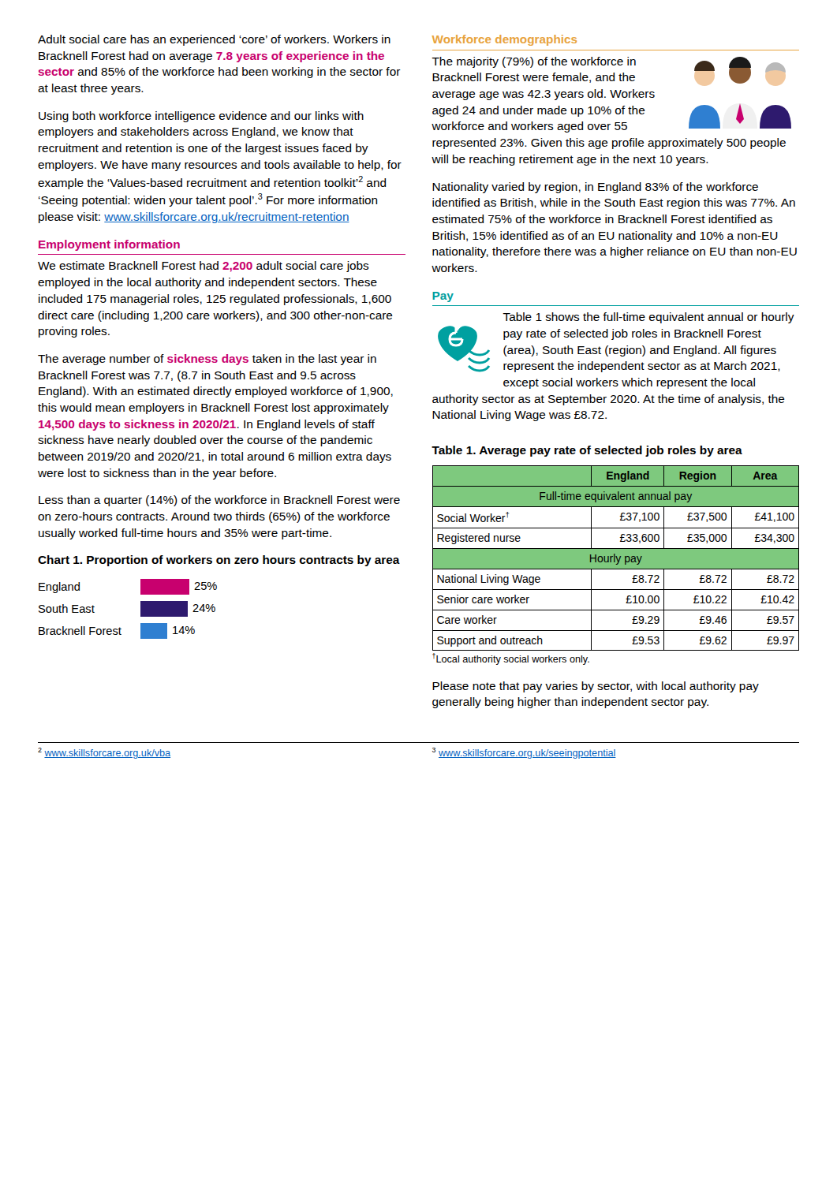Adult social care has an experienced ‘core’ of workers. Workers in Bracknell Forest had on average 7.8 years of experience in the sector and 85% of the workforce had been working in the sector for at least three years.
Using both workforce intelligence evidence and our links with employers and stakeholders across England, we know that recruitment and retention is one of the largest issues faced by employers. We have many resources and tools available to help, for example the ‘Values-based recruitment and retention toolkit’2 and ‘Seeing potential: widen your talent pool’.3 For more information please visit: www.skillsforcare.org.uk/recruitment-retention
Employment information
We estimate Bracknell Forest had 2,200 adult social care jobs employed in the local authority and independent sectors. These included 175 managerial roles, 125 regulated professionals, 1,600 direct care (including 1,200 care workers), and 300 other-non-care proving roles.
The average number of sickness days taken in the last year in Bracknell Forest was 7.7, (8.7 in South East and 9.5 across England). With an estimated directly employed workforce of 1,900, this would mean employers in Bracknell Forest lost approximately 14,500 days to sickness in 2020/21. In England levels of staff sickness have nearly doubled over the course of the pandemic between 2019/20 and 2020/21, in total around 6 million extra days were lost to sickness than in the year before.
Less than a quarter (14%) of the workforce in Bracknell Forest were on zero-hours contracts. Around two thirds (65%) of the workforce usually worked full-time hours and 35% were part-time.
Chart 1. Proportion of workers on zero hours contracts by area
England
South East
Bracknell Forest
25%
24%
14%
Workforce demographics
The majority (79%) of the workforce in Bracknell Forest were female, and the average age was 42.3 years old. Workers aged 24 and under made up 10% of the workforce and workers aged over 55 represented 23%. Given this age profile approximately 500 people will be reaching retirement age in the next 10 years.
Nationality varied by region, in England 83% of the workforce identified as British, while in the South East region this was 77%. An estimated 75% of the workforce in Bracknell Forest identified as British, 15% identified as of an EU nationality and 10% a non-EU nationality, therefore there was a higher reliance on EU than non-EU workers.
Pay
Table 1 shows the full-time equivalent annual or hourly pay rate of selected job roles in Bracknell Forest (area), South East (region) and England. All figures represent the independent sector as at March 2021, except social workers which represent the local authority sector as at September 2020. At the time of analysis, the National Living Wage was £8.72.
Table 1. Average pay rate of selected job roles by area
| | England | Region | Area |
| --- | --- | --- | --- |
| Full-time equivalent annual pay |
| Social Worker † | £37,100 | £37,500 | £41,100 |
| Registered nurse | £33,600 | £35,000 | £34,300 |
| Hourly pay |
| National Living Wage | £8.72 | £8.72 | £8.72 |
| Senior care worker | £10.00 | £10.22 | £10.42 |
| Care worker | £9.29 | £9.46 | £9.57 |
| Support and outreach | £9.53 | £9.62 | £9.97 |
†Local authority social workers only.
Please note that pay varies by sector, with local authority pay generally being higher than independent sector pay.
2 www.skillsforcare.org.uk/vba
3 www.skillsforcare.org.uk/seeingpotential